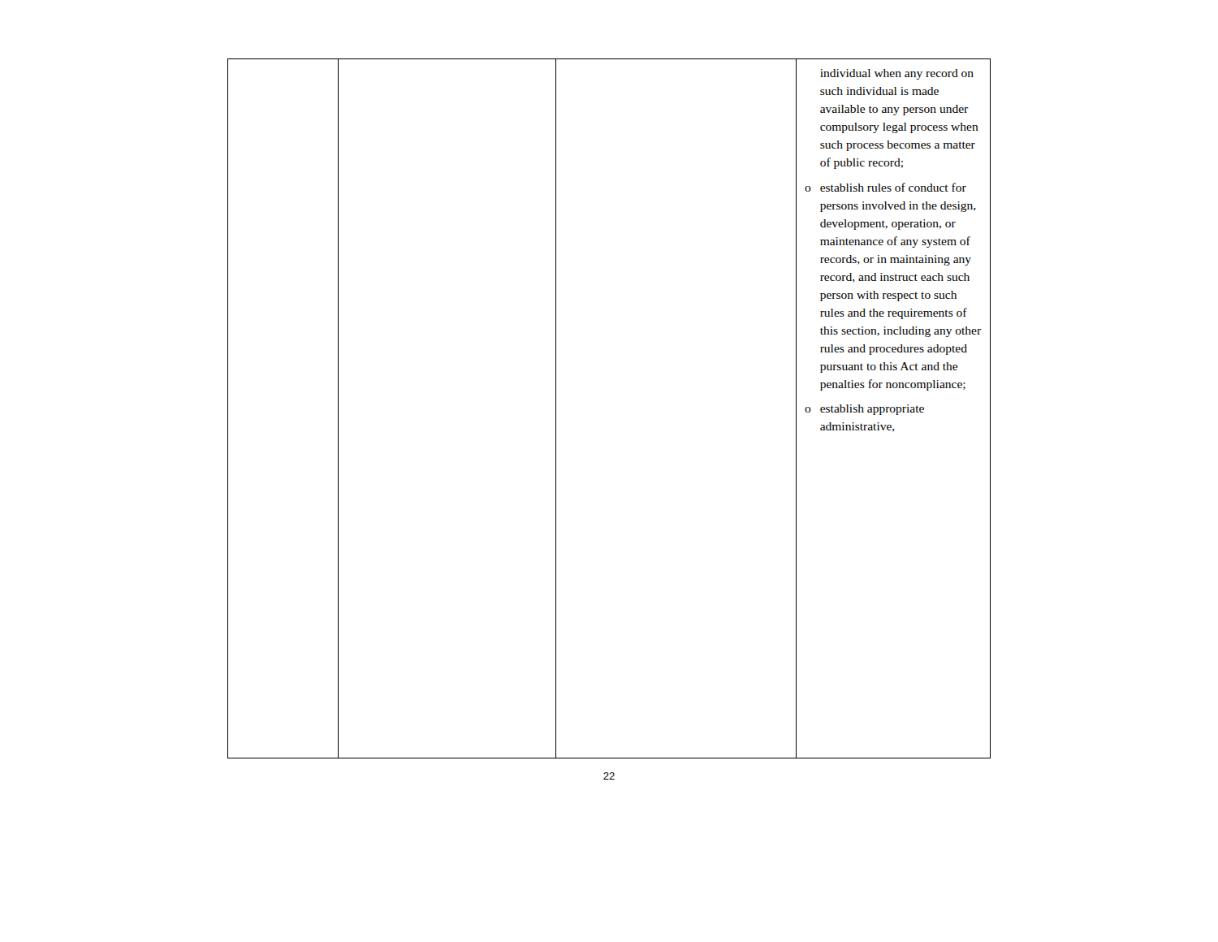| | | | individual when any record on such individual is made available to any person under compulsory legal process when such process becomes a matter of public record; establish rules of conduct for persons involved in the design, development, operation, or maintenance of any system of records, or in maintaining any record, and instruct each such person with respect to such rules and the requirements of this section, including any other rules and procedures adopted pursuant to this Act and the penalties for noncompliance; establish appropriate administrative, |
22